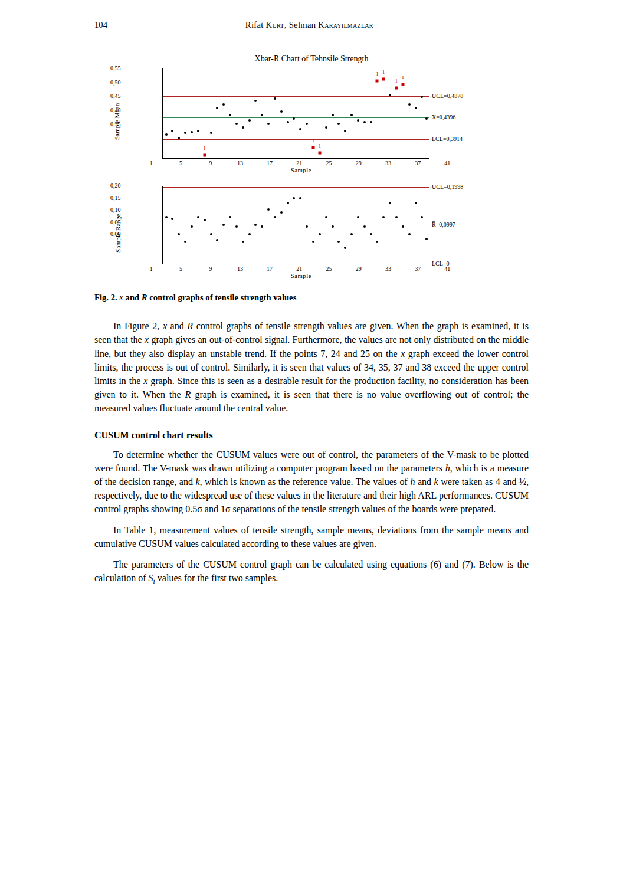104 Rifat Kurt, Selman Karayilmazlar
Xbar-R Chart of Tehnsile Strength
Sample Mean
0,55 0,50 0,45 0,40 0,35
UCL=0,4878
X̅=0,4396
LCL=0,3914
1
1
1
1
1
1
1
1 5 9 13 17 21 25 29 33 37 41
Sample
Sample Range
0,20 0,15 0,10 0,05 0,00
UCL=0,1998
R̅=0,0997
LCL=0
1 5 9 13 17 21 25 29 33 37 41
Sample
Fig. 2. x̅ and R control graphs of tensile strength values
In Figure 2, x and R control graphs of tensile strength values are given. When the graph is examined, it is seen that the x graph gives an out-of-control signal. Furthermore, the values are not only distributed on the middle line, but they also display an unstable trend. If the points 7, 24 and 25 on the x graph exceed the lower control limits, the process is out of control. Similarly, it is seen that values of 34, 35, 37 and 38 exceed the upper control limits in the x graph. Since this is seen as a desirable result for the production facility, no consideration has been given to it. When the R graph is examined, it is seen that there is no value overflowing out of control; the measured values fluctuate around the central value.
CUSUM control chart results
To determine whether the CUSUM values were out of control, the parameters of the V-mask to be plotted were found. The V-mask was drawn utilizing a computer program based on the parameters h, which is a measure of the decision range, and k, which is known as the reference value. The values of h and k were taken as 4 and ½, respectively, due to the widespread use of these values in the literature and their high ARL performances. CUSUM control graphs showing 0.5σ and 1σ separations of the tensile strength values of the boards were prepared.
In Table 1, measurement values of tensile strength, sample means, deviations from the sample means and cumulative CUSUM values calculated according to these values are given.
The parameters of the CUSUM control graph can be calculated using equations (6) and (7). Below is the calculation of Si values for the first two samples.